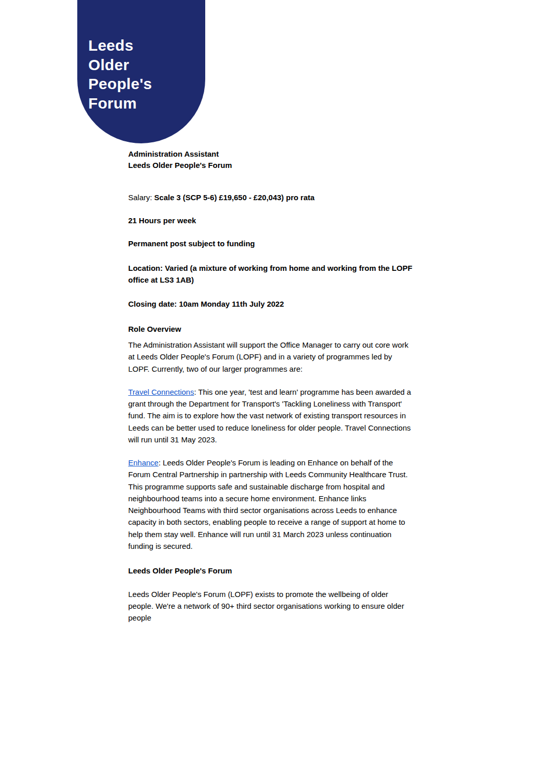Leeds
Older
People's
Forum
Administration Assistant
Leeds Older People's Forum
Salary: Scale 3 (SCP 5-6) £19,650 - £20,043) pro rata
21 Hours per week
Permanent post subject to funding
Location: Varied (a mixture of working from home and working from the LOPF office at LS3 1AB)
Closing date: 10am Monday 11th July 2022
Role Overview
The Administration Assistant will support the Office Manager to carry out core work at Leeds Older People's Forum (LOPF) and in a variety of programmes led by LOPF. Currently, two of our larger programmes are:
Travel Connections: This one year, 'test and learn' programme has been awarded a grant through the Department for Transport's 'Tackling Loneliness with Transport' fund. The aim is to explore how the vast network of existing transport resources in Leeds can be better used to reduce loneliness for older people. Travel Connections will run until 31 May 2023.
Enhance: Leeds Older People's Forum is leading on Enhance on behalf of the Forum Central Partnership in partnership with Leeds Community Healthcare Trust. This programme supports safe and sustainable discharge from hospital and neighbourhood teams into a secure home environment. Enhance links Neighbourhood Teams with third sector organisations across Leeds to enhance capacity in both sectors, enabling people to receive a range of support at home to help them stay well. Enhance will run until 31 March 2023 unless continuation funding is secured.
Leeds Older People's Forum
Leeds Older People's Forum (LOPF) exists to promote the wellbeing of older people. We're a network of 90+ third sector organisations working to ensure older people